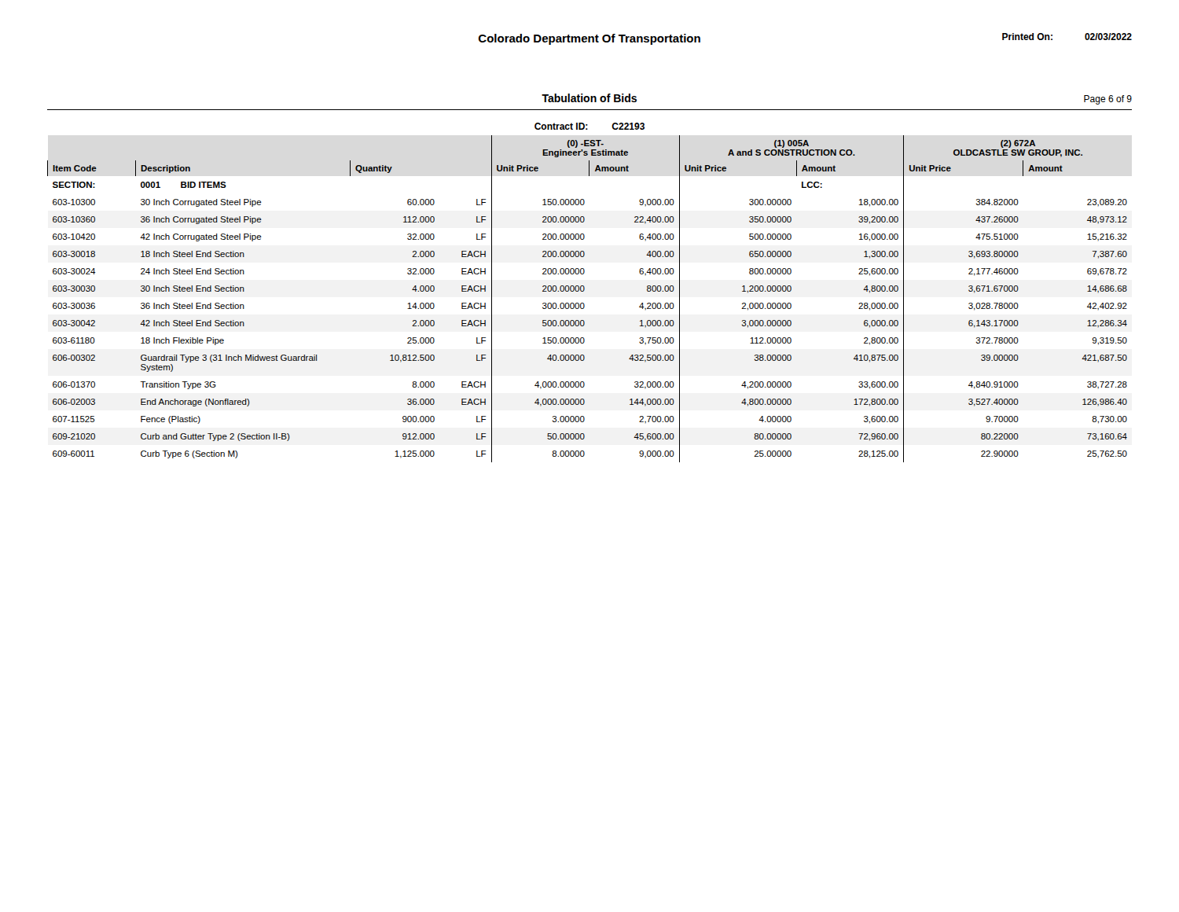Printed On:02/03/2022
Colorado Department Of Transportation
Tabulation of Bids
Page 6 of 9
Contract ID: C22193
| | (0) -EST- Engineer's Estimate | (1) 005A A and S CONSTRUCTION CO. | (2) 672A OLDCASTLE SW GROUP, INC. |
| --- | --- | --- | --- |
| Item Code | Description | Quantity | Unit Price | Amount | Unit Price | Amount | Unit Price | Amount |
| SECTION: | 0001 BID ITEMS | | | | | | LCC: | | |
| 603-10300 | 30 Inch Corrugated Steel Pipe | 60.000 | LF | 150.00000 | 9,000.00 | 300.00000 | 18,000.00 | 384.82000 | 23,089.20 |
| 603-10360 | 36 Inch Corrugated Steel Pipe | 112.000 | LF | 200.00000 | 22,400.00 | 350.00000 | 39,200.00 | 437.26000 | 48,973.12 |
| 603-10420 | 42 Inch Corrugated Steel Pipe | 32.000 | LF | 200.00000 | 6,400.00 | 500.00000 | 16,000.00 | 475.51000 | 15,216.32 |
| 603-30018 | 18 Inch Steel End Section | 2.000 | EACH | 200.00000 | 400.00 | 650.00000 | 1,300.00 | 3,693.80000 | 7,387.60 |
| 603-30024 | 24 Inch Steel End Section | 32.000 | EACH | 200.00000 | 6,400.00 | 800.00000 | 25,600.00 | 2,177.46000 | 69,678.72 |
| 603-30030 | 30 Inch Steel End Section | 4.000 | EACH | 200.00000 | 800.00 | 1,200.00000 | 4,800.00 | 3,671.67000 | 14,686.68 |
| 603-30036 | 36 Inch Steel End Section | 14.000 | EACH | 300.00000 | 4,200.00 | 2,000.00000 | 28,000.00 | 3,028.78000 | 42,402.92 |
| 603-30042 | 42 Inch Steel End Section | 2.000 | EACH | 500.00000 | 1,000.00 | 3,000.00000 | 6,000.00 | 6,143.17000 | 12,286.34 |
| 603-61180 | 18 Inch Flexible Pipe | 25.000 | LF | 150.00000 | 3,750.00 | 112.00000 | 2,800.00 | 372.78000 | 9,319.50 |
| 606-00302 | Guardrail Type 3 (31 Inch Midwest Guardrail System) | 10,812.500 | LF | 40.00000 | 432,500.00 | 38.00000 | 410,875.00 | 39.00000 | 421,687.50 |
| 606-01370 | Transition Type 3G | 8.000 | EACH | 4,000.00000 | 32,000.00 | 4,200.00000 | 33,600.00 | 4,840.91000 | 38,727.28 |
| 606-02003 | End Anchorage (Nonflared) | 36.000 | EACH | 4,000.00000 | 144,000.00 | 4,800.00000 | 172,800.00 | 3,527.40000 | 126,986.40 |
| 607-11525 | Fence (Plastic) | 900.000 | LF | 3.00000 | 2,700.00 | 4.00000 | 3,600.00 | 9.70000 | 8,730.00 |
| 609-21020 | Curb and Gutter Type 2 (Section II-B) | 912.000 | LF | 50.00000 | 45,600.00 | 80.00000 | 72,960.00 | 80.22000 | 73,160.64 |
| 609-60011 | Curb Type 6 (Section M) | 1,125.000 | LF | 8.00000 | 9,000.00 | 25.00000 | 28,125.00 | 22.90000 | 25,762.50 |